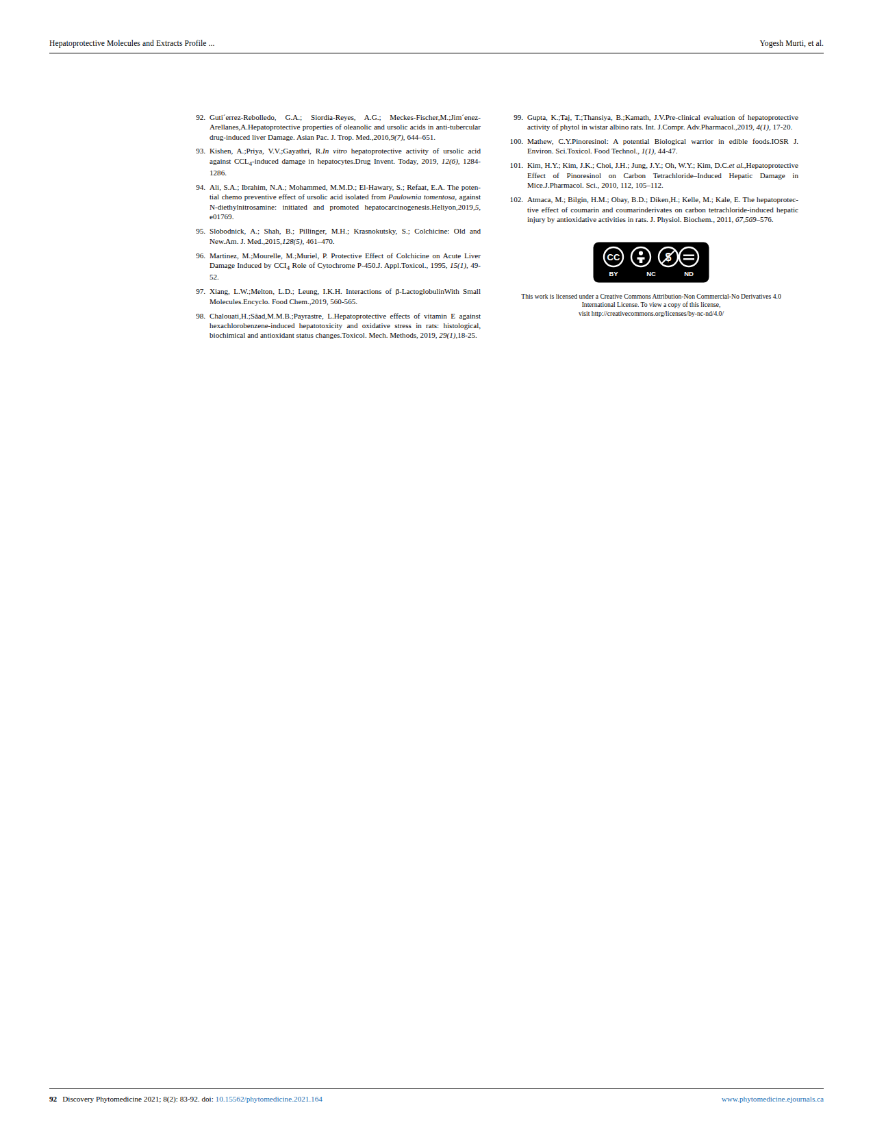Hepatoprotective Molecules and Extracts Profile ...
Yogesh Murti, et al.
92. Guti´errez-Rebolledo, G.A.; Siordia-Reyes, A.G.; Meckes-Fischer,M.;Jim´enez-Arellanes,A.Hepatoprotective properties of oleanolic and ursolic acids in anti-tubercular drug-induced liver Damage. Asian Pac. J. Trop. Med.,2016,9(7), 644–651.
93. Kishen, A.;Priya, V.V.;Gayathri, R.In vitro hepatoprotective activity of ursolic acid against CCL4-induced damage in hepatocytes.Drug Invent. Today, 2019, 12(6), 1284-1286.
94. Ali, S.A.; Ibrahim, N.A.; Mohammed, M.M.D.; El-Hawary, S.; Refaat, E.A. The potential chemo preventive effect of ursolic acid isolated from Paulownia tomentosa, against N-diethylnitrosamine: initiated and promoted hepatocarcinogenesis.Heliyon,2019,5, e01769.
95. Slobodnick, A.; Shah, B.; Pillinger, M.H.; Krasnokutsky, S.; Colchicine: Old and New.Am. J. Med.,2015,128(5), 461–470.
96. Martinez, M.;Mourelle, M.;Muriel, P. Protective Effect of Colchicine on Acute Liver Damage Induced by CCI4 Role of Cytochrome P-450.J. Appl.Toxicol., 1995, 15(1), 49-52.
97. Xiang, L.W.;Melton, L.D.; Leung, I.K.H. Interactions of β-LactoglobulinWith Small Molecules.Encyclo. Food Chem.,2019, 560-565.
98. Chalouati,H.;Sâad,M.M.B.;Payrastre, L.Hepatoprotective effects of vitamin E against hexachlorobenzene-induced hepatotoxicity and oxidative stress in rats: histological, biochimical and antioxidant status changes.Toxicol. Mech. Methods, 2019, 29(1),18-25.
99. Gupta, K.;Taj, T.;Thansiya, B.;Kamath, J.V.Pre-clinical evaluation of hepatoprotective activity of phytol in wistar albino rats. Int. J.Compr. Adv.Pharmacol.,2019, 4(1), 17-20.
100. Mathew, C.Y.Pinoresinol: A potential Biological warrior in edible foods.IOSR J. Environ. Sci.Toxicol. Food Technol., 1(1), 44-47.
101. Kim, H.Y.; Kim, J.K.; Choi, J.H.; Jung, J.Y.; Oh, W.Y.; Kim, D.C.et al.,Hepatoprotective Effect of Pinoresinol on Carbon Tetrachloride–Induced Hepatic Damage in Mice.J.Pharmacol. Sci., 2010, 112, 105–112.
102. Atmaca, M.; Bilgin, H.M.; Obay, B.D.; Diken,H.; Kelle, M.; Kale, E. The hepatoprotective effect of coumarin and coumarinderivates on carbon tetrachloride-induced hepatic injury by antioxidative activities in rats. J. Physiol. Biochem., 2011, 67,569–576.
CC $ BY NC ND
This work is licensed under a Creative Commons Attribution-Non Commercial-No Derivatives 4.0 International License. To view a copy of this license,
visit http://creativecommons.org/licenses/by-nc-nd/4.0/
92 Discovery Phytomedicine 2021; 8(2): 83-92. doi: 10.15562/phytomedicine.2021.164
www.phytomedicine.ejournals.ca